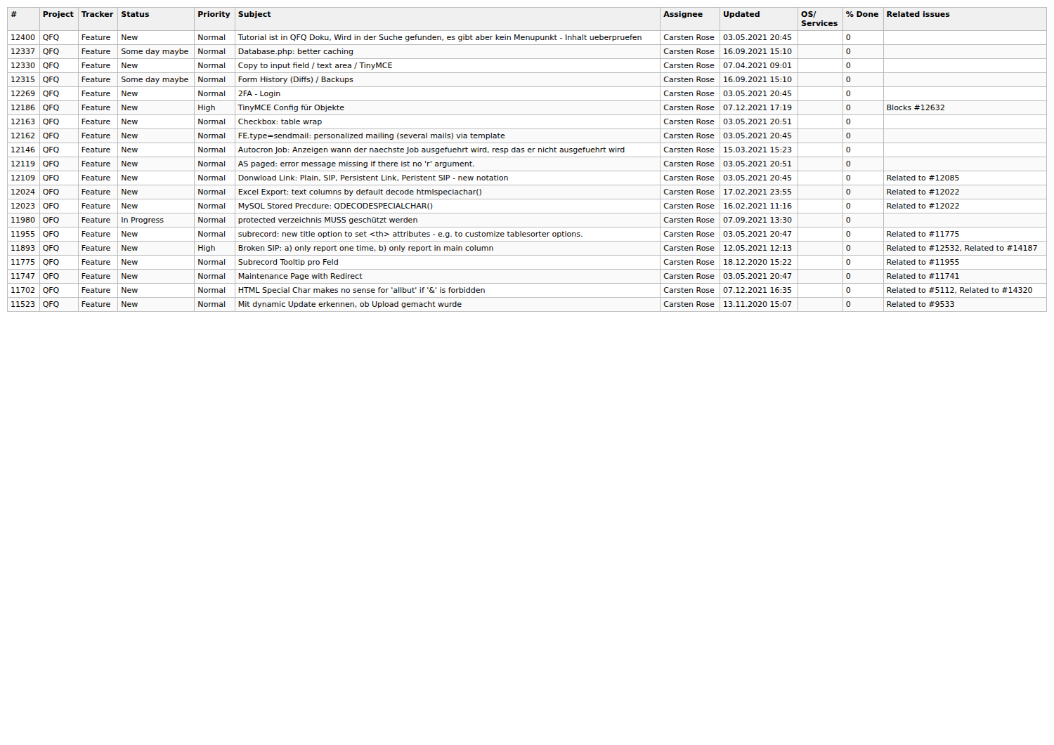| # | Project | Tracker | Status | Priority | Subject | Assignee | Updated | OS/ Services | % Done | Related issues |
| --- | --- | --- | --- | --- | --- | --- | --- | --- | --- | --- |
| 12400 | QFQ | Feature | New | Normal | Tutorial ist in QFQ Doku, Wird in der Suche gefunden, es gibt aber kein Menupunkt - Inhalt ueberpruefen | Carsten Rose | 03.05.2021 20:45 | | 0 | |
| 12337 | QFQ | Feature | Some day maybe | Normal | Database.php: better caching | Carsten Rose | 16.09.2021 15:10 | | 0 | |
| 12330 | QFQ | Feature | New | Normal | Copy to input field / text area / TinyMCE | Carsten Rose | 07.04.2021 09:01 | | 0 | |
| 12315 | QFQ | Feature | Some day maybe | Normal | Form History (Diffs) / Backups | Carsten Rose | 16.09.2021 15:10 | | 0 | |
| 12269 | QFQ | Feature | New | Normal | 2FA - Login | Carsten Rose | 03.05.2021 20:45 | | 0 | |
| 12186 | QFQ | Feature | New | High | TinyMCE Config für Objekte | Carsten Rose | 07.12.2021 17:19 | | 0 | Blocks #12632 |
| 12163 | QFQ | Feature | New | Normal | Checkbox: table wrap | Carsten Rose | 03.05.2021 20:51 | | 0 | |
| 12162 | QFQ | Feature | New | Normal | FE.type=sendmail: personalized mailing (several mails) via template | Carsten Rose | 03.05.2021 20:45 | | 0 | |
| 12146 | QFQ | Feature | New | Normal | Autocron Job: Anzeigen wann der naechste Job ausgefuehrt wird, resp das er nicht ausgefuehrt wird | Carsten Rose | 15.03.2021 15:23 | | 0 | |
| 12119 | QFQ | Feature | New | Normal | AS paged: error message missing if there ist no 'r' argument. | Carsten Rose | 03.05.2021 20:51 | | 0 | |
| 12109 | QFQ | Feature | New | Normal | Donwload Link: Plain, SIP, Persistent Link, Peristent SIP - new notation | Carsten Rose | 03.05.2021 20:45 | | 0 | Related to #12085 |
| 12024 | QFQ | Feature | New | Normal | Excel Export: text columns by default decode htmlspeciachar() | Carsten Rose | 17.02.2021 23:55 | | 0 | Related to #12022 |
| 12023 | QFQ | Feature | New | Normal | MySQL Stored Precdure: QDECODESPECIALCHAR() | Carsten Rose | 16.02.2021 11:16 | | 0 | Related to #12022 |
| 11980 | QFQ | Feature | In Progress | Normal | protected verzeichnis MUSS geschützt werden | Carsten Rose | 07.09.2021 13:30 | | 0 | |
| 11955 | QFQ | Feature | New | Normal | subrecord: new title option to set <th> attributes - e.g. to customize tablesorter options. | Carsten Rose | 03.05.2021 20:47 | | 0 | Related to #11775 |
| 11893 | QFQ | Feature | New | High | Broken SIP: a) only report one time, b) only report in main column | Carsten Rose | 12.05.2021 12:13 | | 0 | Related to #12532, Related to #14187 |
| 11775 | QFQ | Feature | New | Normal | Subrecord Tooltip pro Feld | Carsten Rose | 18.12.2020 15:22 | | 0 | Related to #11955 |
| 11747 | QFQ | Feature | New | Normal | Maintenance Page with Redirect | Carsten Rose | 03.05.2021 20:47 | | 0 | Related to #11741 |
| 11702 | QFQ | Feature | New | Normal | HTML Special Char makes no sense for 'allbut' if '&' is forbidden | Carsten Rose | 07.12.2021 16:35 | | 0 | Related to #5112, Related to #14320 |
| 11523 | QFQ | Feature | New | Normal | Mit dynamic Update erkennen, ob Upload gemacht wurde | Carsten Rose | 13.11.2020 15:07 | | 0 | Related to #9533 |